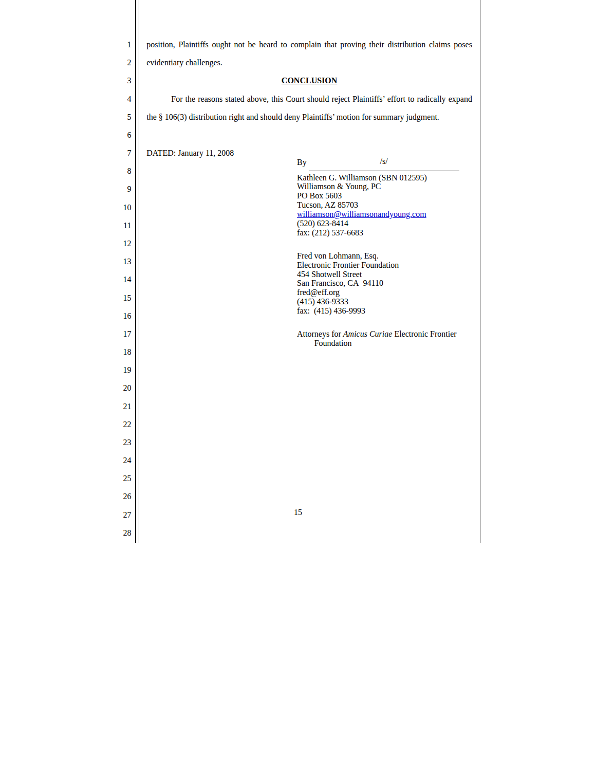1
2
3
4
5
6
7
8
9
10
11
12
13
14
15
16
17
18
19
20
21
22
23
24
25
26
27
28
position, Plaintiffs ought not be heard to complain that proving their distribution claims poses evidentiary challenges.
CONCLUSION
For the reasons stated above, this Court should reject Plaintiffs’ effort to radically expand the § 106(3) distribution right and should deny Plaintiffs’ motion for summary judgment.
DATED: January 11, 2008
By /s/
Kathleen G. Williamson (SBN 012595)
Williamson & Young, PC
PO Box 5603
Tucson, AZ 85703
williamson@williamsonandyoung.com
(520) 623-8414
fax: (212) 537-6683
Fred von Lohmann, Esq.
Electronic Frontier Foundation
454 Shotwell Street
San Francisco, CA 94110
fred@eff.org
(415) 436-9333
fax: (415) 436-9993
Attorneys for Amicus Curiae Electronic Frontier Foundation
15